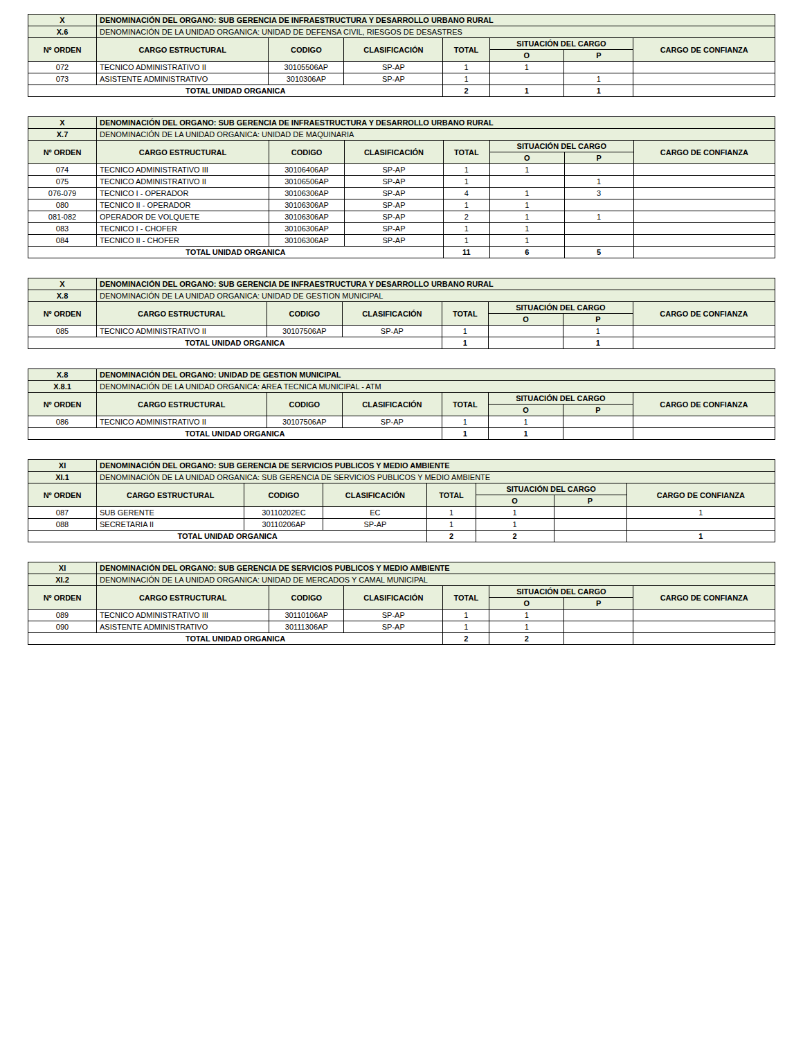| X | DENOMINACIÓN DEL ORGANO: SUB GERENCIA DE INFRAESTRUCTURA Y DESARROLLO URBANO RURAL |
| X.6 | DENOMINACIÓN DE LA UNIDAD ORGANICA: UNIDAD DE DEFENSA CIVIL, RIESGOS DE DESASTRES |
| Nº ORDEN | CARGO ESTRUCTURAL | CODIGO | CLASIFICACIÓN | TOTAL | SITUACIÓN DEL CARGO | CARGO DE CONFIANZA |
| O | P |
| 072 | TECNICO ADMINISTRATIVO II | 30105506AP | SP-AP | 1 | 1 | | |
| 073 | ASISTENTE ADMINISTRATIVO | 3010306AP | SP-AP | 1 | | 1 | |
| TOTAL UNIDAD ORGANICA | 2 | 1 | 1 | |
| X | DENOMINACIÓN DEL ORGANO: SUB GERENCIA DE INFRAESTRUCTURA Y DESARROLLO URBANO RURAL |
| X.7 | DENOMINACIÓN DE LA UNIDAD ORGANICA: UNIDAD DE MAQUINARIA |
| Nº ORDEN | CARGO ESTRUCTURAL | CODIGO | CLASIFICACIÓN | TOTAL | SITUACIÓN DEL CARGO | CARGO DE CONFIANZA |
| O | P |
| 074 | TECNICO ADMINISTRATIVO III | 30106406AP | SP-AP | 1 | 1 | | |
| 075 | TECNICO ADMINISTRATIVO II | 30106506AP | SP-AP | 1 | | 1 | |
| 076-079 | TECNICO I - OPERADOR | 30106306AP | SP-AP | 4 | 1 | 3 | |
| 080 | TECNICO II - OPERADOR | 30106306AP | SP-AP | 1 | 1 | | |
| 081-082 | OPERADOR DE VOLQUETE | 30106306AP | SP-AP | 2 | 1 | 1 | |
| 083 | TECNICO I - CHOFER | 30106306AP | SP-AP | 1 | 1 | | |
| 084 | TECNICO II - CHOFER | 30106306AP | SP-AP | 1 | 1 | | |
| TOTAL UNIDAD ORGANICA | 11 | 6 | 5 | |
| X | DENOMINACIÓN DEL ORGANO: SUB GERENCIA DE INFRAESTRUCTURA Y DESARROLLO URBANO RURAL |
| X.8 | DENOMINACIÓN DE LA UNIDAD ORGANICA: UNIDAD DE GESTION MUNICIPAL |
| Nº ORDEN | CARGO ESTRUCTURAL | CODIGO | CLASIFICACIÓN | TOTAL | SITUACIÓN DEL CARGO | CARGO DE CONFIANZA |
| O | P |
| 085 | TECNICO ADMINISTRATIVO II | 30107506AP | SP-AP | 1 | | 1 | |
| TOTAL UNIDAD ORGANICA | 1 | | 1 | |
| X.8 | DENOMINACIÓN DEL ORGANO: UNIDAD DE GESTION MUNICIPAL |
| X.8.1 | DENOMINACIÓN DE LA UNIDAD ORGANICA: AREA TECNICA MUNICIPAL - ATM |
| Nº ORDEN | CARGO ESTRUCTURAL | CODIGO | CLASIFICACIÓN | TOTAL | SITUACIÓN DEL CARGO | CARGO DE CONFIANZA |
| O | P |
| 086 | TECNICO ADMINISTRATIVO II | 30107506AP | SP-AP | 1 | 1 | | |
| TOTAL UNIDAD ORGANICA | 1 | 1 | | |
| XI | DENOMINACIÓN DEL ORGANO: SUB GERENCIA DE SERVICIOS PUBLICOS Y MEDIO AMBIENTE |
| XI.1 | DENOMINACIÓN DE LA UNIDAD ORGANICA: SUB GERENCIA DE SERVICIOS PUBLICOS Y MEDIO AMBIENTE |
| Nº ORDEN | CARGO ESTRUCTURAL | CODIGO | CLASIFICACIÓN | TOTAL | SITUACIÓN DEL CARGO | CARGO DE CONFIANZA |
| O | P |
| 087 | SUB GERENTE | 30110202EC | EC | 1 | 1 | | 1 |
| 088 | SECRETARIA II | 30110206AP | SP-AP | 1 | 1 | | |
| TOTAL UNIDAD ORGANICA | 2 | 2 | | 1 |
| XI | DENOMINACIÓN DEL ORGANO: SUB GERENCIA DE SERVICIOS PUBLICOS Y MEDIO AMBIENTE |
| XI.2 | DENOMINACIÓN DE LA UNIDAD ORGANICA: UNIDAD DE MERCADOS Y CAMAL MUNICIPAL |
| Nº ORDEN | CARGO ESTRUCTURAL | CODIGO | CLASIFICACIÓN | TOTAL | SITUACIÓN DEL CARGO | CARGO DE CONFIANZA |
| O | P |
| 089 | TECNICO ADMINISTRATIVO III | 30110106AP | SP-AP | 1 | 1 | | |
| 090 | ASISTENTE ADMINISTRATIVO | 30111306AP | SP-AP | 1 | 1 | | |
| TOTAL UNIDAD ORGANICA | 2 | 2 | | |